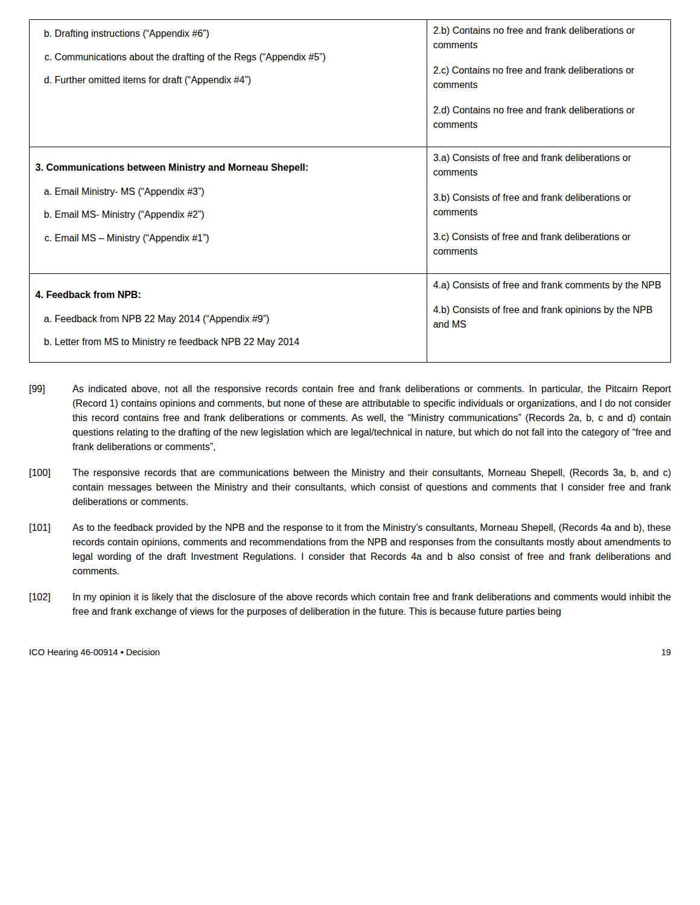| Drafting instructions (“Appendix #6”) Communications about the drafting of the Regs (“Appendix #5”) Further omitted items for draft (“Appendix #4”) | 2.b) Contains no free and frank deliberations or comments 2.c) Contains no free and frank deliberations or comments 2.d) Contains no free and frank deliberations or comments |
| 3. Communications between Ministry and Morneau Shepell: Email Ministry- MS (“Appendix #3”) Email MS- Ministry (“Appendix #2”) Email MS – Ministry (“Appendix #1”) | 3.a) Consists of free and frank deliberations or comments 3.b) Consists of free and frank deliberations or comments 3.c) Consists of free and frank deliberations or comments |
| 4. Feedback from NPB: Feedback from NPB 22 May 2014 (“Appendix #9”) Letter from MS to Ministry re feedback NPB 22 May 2014 | 4.a) Consists of free and frank comments by the NPB 4.b) Consists of free and frank opinions by the NPB and MS |
[99]
As indicated above, not all the responsive records contain free and frank deliberations or comments. In particular, the Pitcairn Report (Record 1) contains opinions and comments, but none of these are attributable to specific individuals or organizations, and I do not consider this record contains free and frank deliberations or comments. As well, the “Ministry communications” (Records 2a, b, c and d) contain questions relating to the drafting of the new legislation which are legal/technical in nature, but which do not fall into the category of “free and frank deliberations or comments”,
[100]
The responsive records that are communications between the Ministry and their consultants, Morneau Shepell, (Records 3a, b, and c) contain messages between the Ministry and their consultants, which consist of questions and comments that I consider free and frank deliberations or comments.
[101]
As to the feedback provided by the NPB and the response to it from the Ministry’s consultants, Morneau Shepell, (Records 4a and b), these records contain opinions, comments and recommendations from the NPB and responses from the consultants mostly about amendments to legal wording of the draft Investment Regulations. I consider that Records 4a and b also consist of free and frank deliberations and comments.
[102]
In my opinion it is likely that the disclosure of the above records which contain free and frank deliberations and comments would inhibit the free and frank exchange of views for the purposes of deliberation in the future. This is because future parties being
ICO Hearing 46-00914 ▪ Decision 19